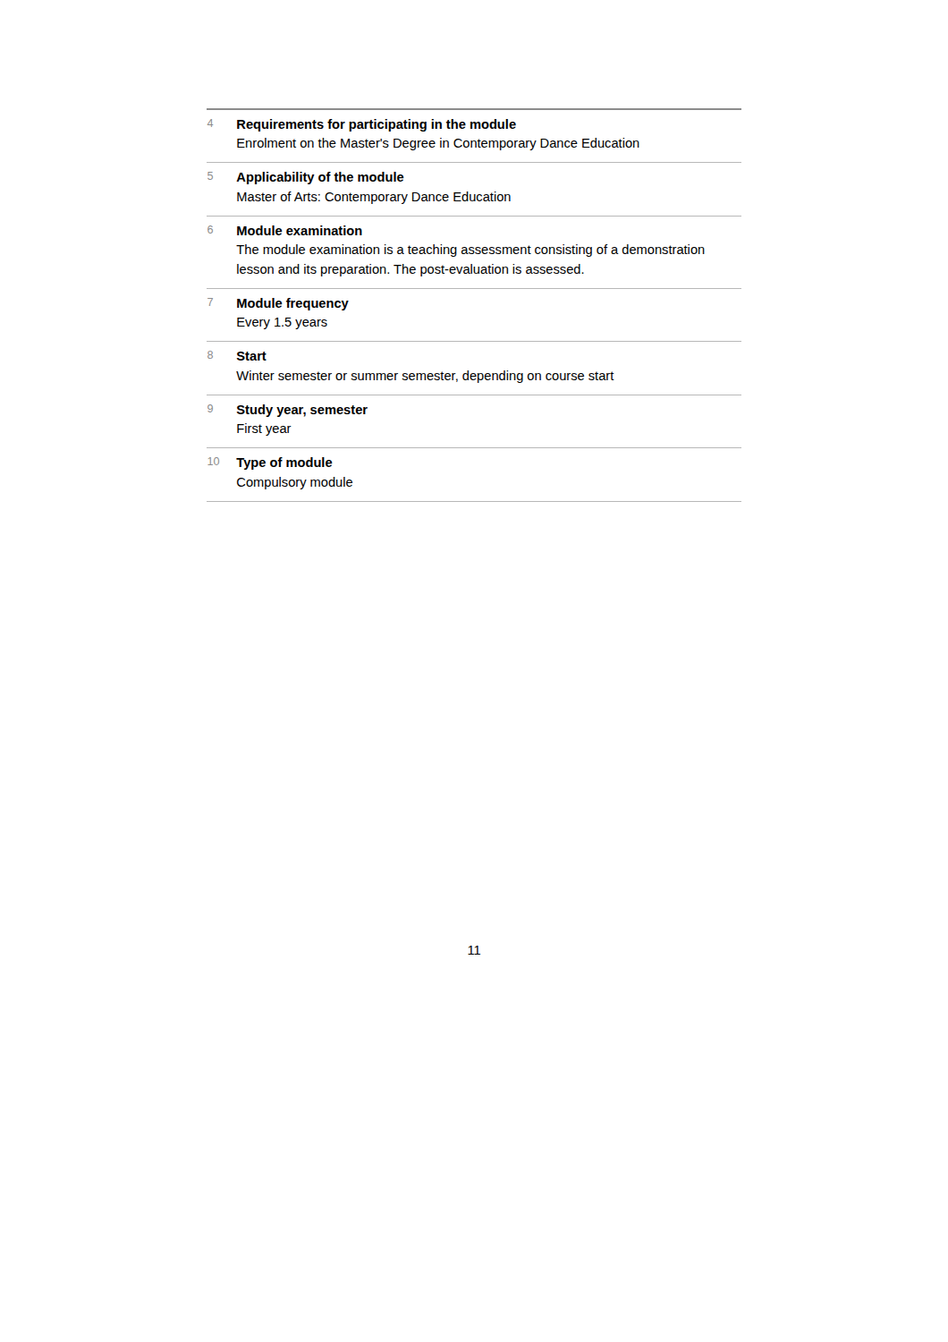| 4 | Requirements for participating in the module Enrolment on the Master's Degree in Contemporary Dance Education |
| 5 | Applicability of the module Master of Arts: Contemporary Dance Education |
| 6 | Module examination The module examination is a teaching assessment consisting of a demonstration lesson and its preparation. The post-evaluation is assessed. |
| 7 | Module frequency Every 1.5 years |
| 8 | Start Winter semester or summer semester, depending on course start |
| 9 | Study year, semester First year |
| 10 | Type of module Compulsory module |
11